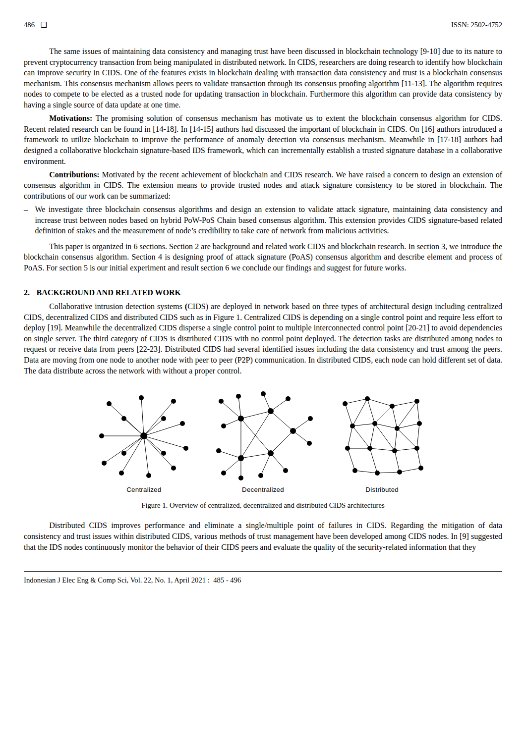486❑
ISSN: 2502-4752
The same issues of maintaining data consistency and managing trust have been discussed in blockchain technology [9-10] due to its nature to prevent cryptocurrency transaction from being manipulated in distributed network. In CIDS, researchers are doing research to identify how blockchain can improve security in CIDS. One of the features exists in blockchain dealing with transaction data consistency and trust is a blockchain consensus mechanism. This consensus mechanism allows peers to validate transaction through its consensus proofing algorithm [11-13]. The algorithm requires nodes to compete to be elected as a trusted node for updating transaction in blockchain. Furthermore this algorithm can provide data consistency by having a single source of data update at one time.
Motivations: The promising solution of consensus mechanism has motivate us to extent the blockchain consensus algorithm for CIDS. Recent related research can be found in [14-18]. In [14-15] authors had discussed the important of blockchain in CIDS. On [16] authors introduced a framework to utilize blockchain to improve the performance of anomaly detection via consensus mechanism. Meanwhile in [17-18] authors had designed a collaborative blockchain signature-based IDS framework, which can incrementally establish a trusted signature database in a collaborative environment.
Contributions: Motivated by the recent achievement of blockchain and CIDS research. We have raised a concern to design an extension of consensus algorithm in CIDS. The extension means to provide trusted nodes and attack signature consistency to be stored in blockchain. The contributions of our work can be summarized:
We investigate three blockchain consensus algorithms and design an extension to validate attack signature, maintaining data consistency and increase trust between nodes based on hybrid PoW-PoS Chain based consensus algorithm. This extension provides CIDS signature-based related definition of stakes and the measurement of node’s credibility to take care of network from malicious activities.
This paper is organized in 6 sections. Section 2 are background and related work CIDS and blockchain research. In section 3, we introduce the blockchain consensus algorithm. Section 4 is designing proof of attack signature (PoAS) consensus algorithm and describe element and process of PoAS. For section 5 is our initial experiment and result section 6 we conclude our findings and suggest for future works.
2. BACKGROUND AND RELATED WORK
Collaborative intrusion detection systems (CIDS) are deployed in network based on three types of architectural design including centralized CIDS, decentralized CIDS and distributed CIDS such as in Figure 1. Centralized CIDS is depending on a single control point and require less effort to deploy [19]. Meanwhile the decentralized CIDS disperse a single control point to multiple interconnected control point [20-21] to avoid dependencies on single server. The third category of CIDS is distributed CIDS with no control point deployed. The detection tasks are distributed among nodes to request or receive data from peers [22-23]. Distributed CIDS had several identified issues including the data consistency and trust among the peers. Data are moving from one node to another node with peer to peer (P2P) communication. In distributed CIDS, each node can hold different set of data. The data distribute across the network with without a proper control.
Centralized
Decentralized
Distributed
Figure 1. Overview of centralized, decentralized and distributed CIDS architectures
Distributed CIDS improves performance and eliminate a single/multiple point of failures in CIDS. Regarding the mitigation of data consistency and trust issues within distributed CIDS, various methods of trust management have been developed among CIDS nodes. In [9] suggested that the IDS nodes continuously monitor the behavior of their CIDS peers and evaluate the quality of the security-related information that they
Indonesian J Elec Eng & Comp Sci, Vol. 22, No. 1, April 2021 : 485 - 496